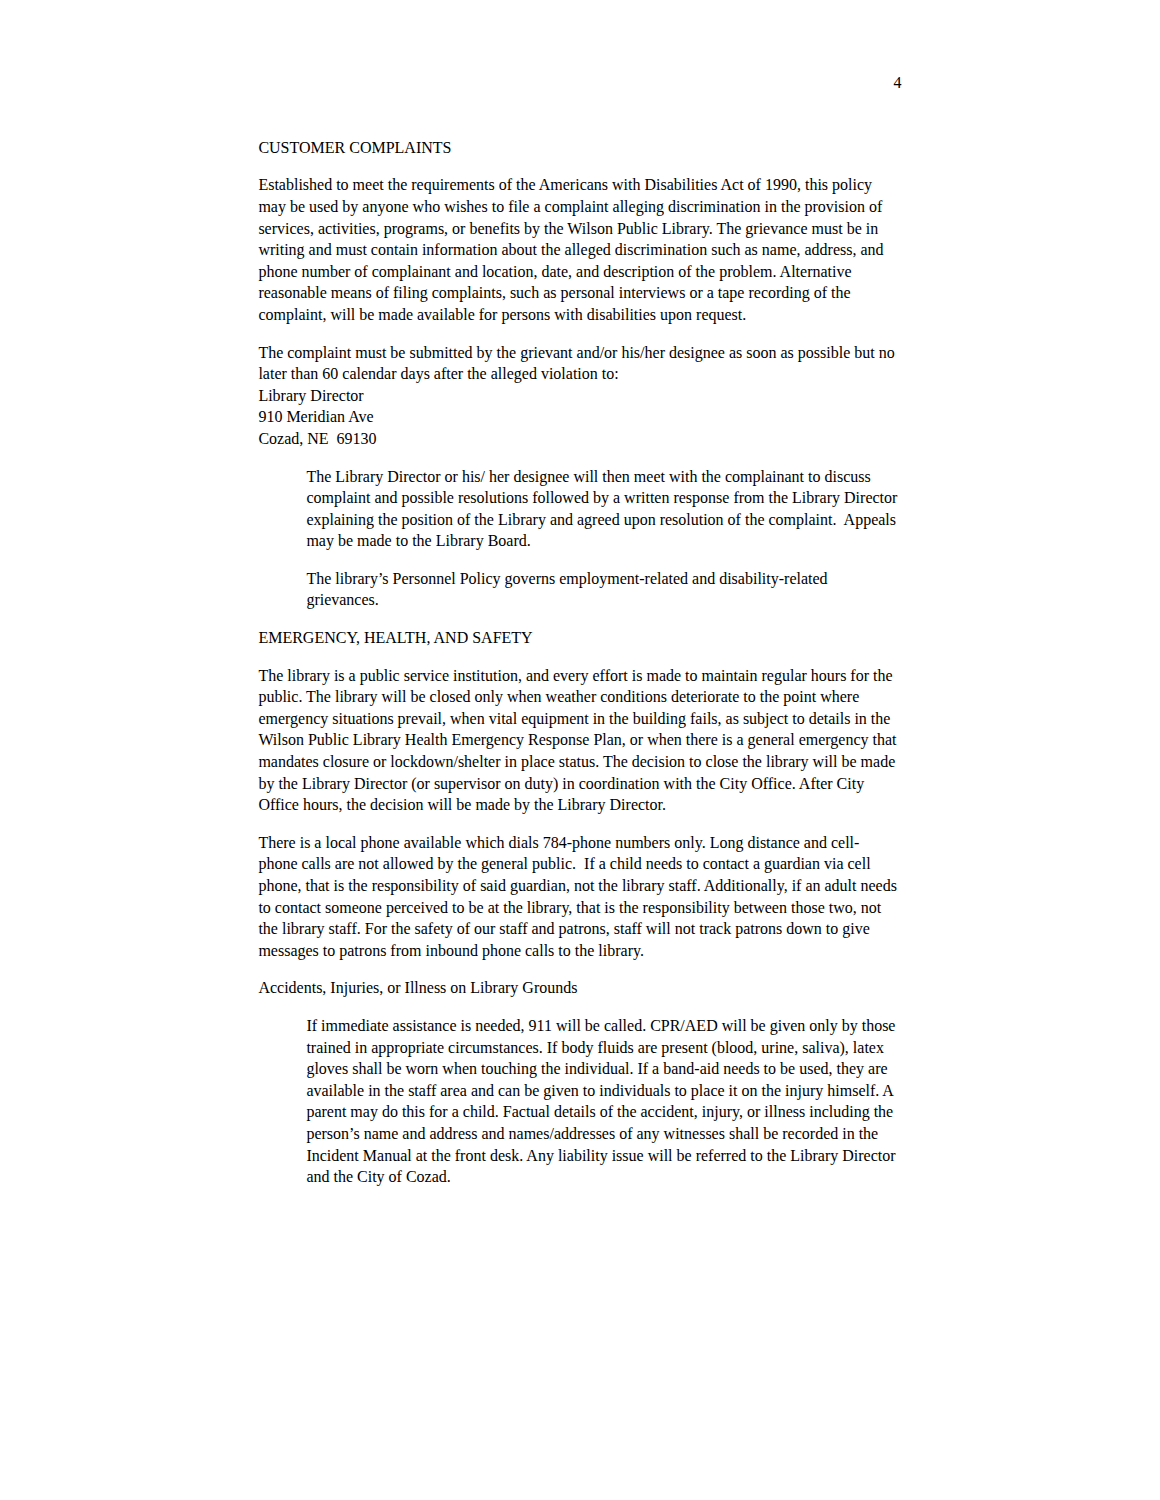4
CUSTOMER COMPLAINTS
Established to meet the requirements of the Americans with Disabilities Act of 1990, this policy may be used by anyone who wishes to file a complaint alleging discrimination in the provision of services, activities, programs, or benefits by the Wilson Public Library. The grievance must be in writing and must contain information about the alleged discrimination such as name, address, and phone number of complainant and location, date, and description of the problem. Alternative reasonable means of filing complaints, such as personal interviews or a tape recording of the complaint, will be made available for persons with disabilities upon request.
The complaint must be submitted by the grievant and/or his/her designee as soon as possible but no later than 60 calendar days after the alleged violation to:
Library Director
910 Meridian Ave
Cozad, NE 69130
The Library Director or his/ her designee will then meet with the complainant to discuss complaint and possible resolutions followed by a written response from the Library Director explaining the position of the Library and agreed upon resolution of the complaint. Appeals may be made to the Library Board.
The library’s Personnel Policy governs employment-related and disability-related grievances.
EMERGENCY, HEALTH, AND SAFETY
The library is a public service institution, and every effort is made to maintain regular hours for the public. The library will be closed only when weather conditions deteriorate to the point where emergency situations prevail, when vital equipment in the building fails, as subject to details in the Wilson Public Library Health Emergency Response Plan, or when there is a general emergency that mandates closure or lockdown/shelter in place status. The decision to close the library will be made by the Library Director (or supervisor on duty) in coordination with the City Office. After City Office hours, the decision will be made by the Library Director.
There is a local phone available which dials 784-phone numbers only. Long distance and cell- phone calls are not allowed by the general public. If a child needs to contact a guardian via cell phone, that is the responsibility of said guardian, not the library staff. Additionally, if an adult needs to contact someone perceived to be at the library, that is the responsibility between those two, not the library staff. For the safety of our staff and patrons, staff will not track patrons down to give messages to patrons from inbound phone calls to the library.
Accidents, Injuries, or Illness on Library Grounds
If immediate assistance is needed, 911 will be called. CPR/AED will be given only by those trained in appropriate circumstances. If body fluids are present (blood, urine, saliva), latex gloves shall be worn when touching the individual. If a band-aid needs to be used, they are available in the staff area and can be given to individuals to place it on the injury himself. A parent may do this for a child. Factual details of the accident, injury, or illness including the person’s name and address and names/addresses of any witnesses shall be recorded in the Incident Manual at the front desk. Any liability issue will be referred to the Library Director and the City of Cozad.